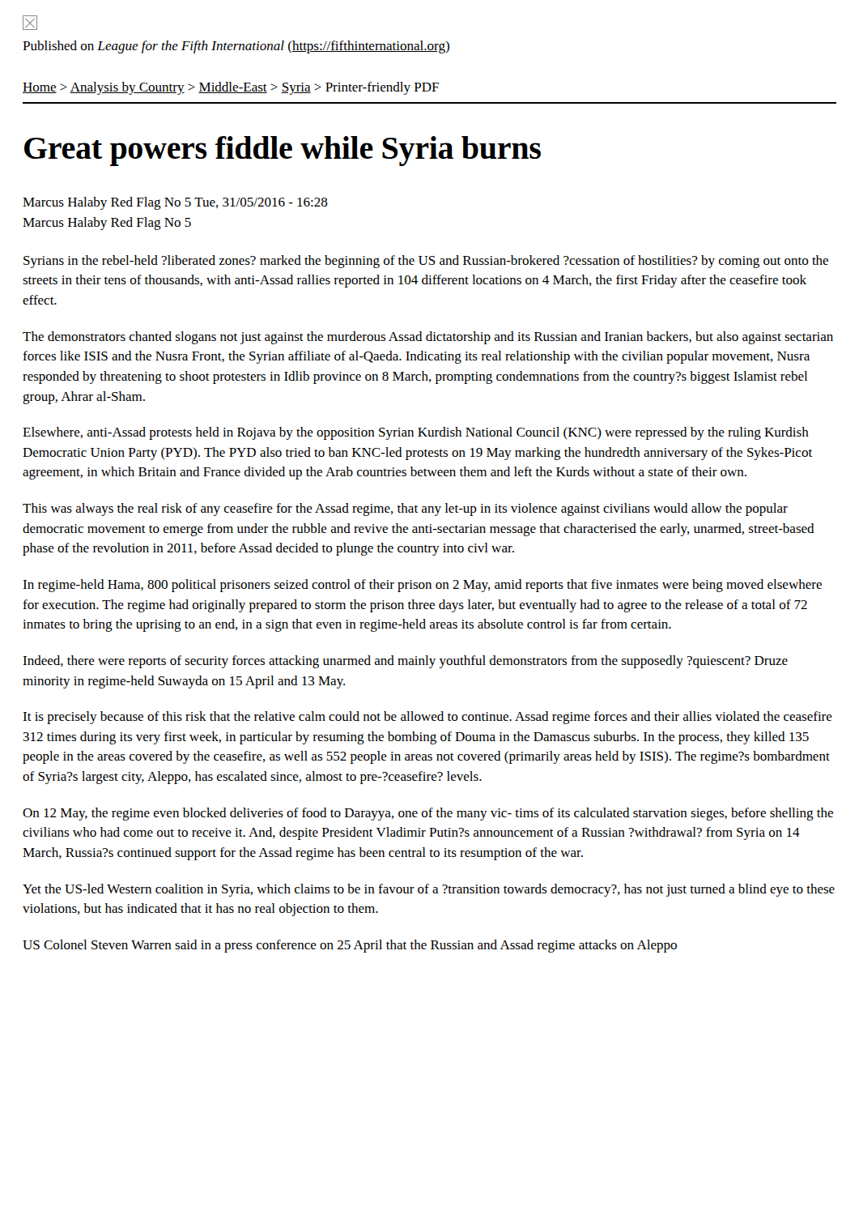Published on League for the Fifth International (https://fifthinternational.org)
Home > Analysis by Country > Middle-East > Syria > Printer-friendly PDF
Great powers fiddle while Syria burns
Marcus Halaby Red Flag No 5 Tue, 31/05/2016 - 16:28
Marcus Halaby Red Flag No 5
Syrians in the rebel-held ?liberated zones? marked the beginning of the US and Russian-brokered ?cessation of hostilities? by coming out onto the streets in their tens of thousands, with anti-Assad rallies reported in 104 different locations on 4 March, the first Friday after the ceasefire took effect.
The demonstrators chanted slogans not just against the murderous Assad dictatorship and its Russian and Iranian backers, but also against sectarian forces like ISIS and the Nusra Front, the Syrian affiliate of al-Qaeda. Indicating its real relationship with the civilian popular movement, Nusra responded by threatening to shoot protesters in Idlib province on 8 March, prompting condemnations from the country?s biggest Islamist rebel group, Ahrar al-Sham.
Elsewhere, anti-Assad protests held in Rojava by the opposition Syrian Kurdish National Council (KNC) were repressed by the ruling Kurdish Democratic Union Party (PYD). The PYD also tried to ban KNC-led protests on 19 May marking the hundredth anniversary of the Sykes-Picot agreement, in which Britain and France divided up the Arab countries between them and left the Kurds without a state of their own.
This was always the real risk of any ceasefire for the Assad regime, that any let-up in its violence against civilians would allow the popular democratic movement to emerge from under the rubble and revive the anti-sectarian message that characterised the early, unarmed, street-based phase of the revolution in 2011, before Assad decided to plunge the country into civl war.
In regime-held Hama, 800 political prisoners seized control of their prison on 2 May, amid reports that five inmates were being moved elsewhere for execution. The regime had originally prepared to storm the prison three days later, but eventually had to agree to the release of a total of 72 inmates to bring the uprising to an end, in a sign that even in regime-held areas its absolute control is far from certain.
Indeed, there were reports of security forces attacking unarmed and mainly youthful demonstrators from the supposedly ?quiescent? Druze minority in regime-held Suwayda on 15 April and 13 May.
It is precisely because of this risk that the relative calm could not be allowed to continue. Assad regime forces and their allies violated the ceasefire 312 times during its very first week, in particular by resuming the bombing of Douma in the Damascus suburbs. In the process, they killed 135 people in the areas covered by the ceasefire, as well as 552 people in areas not covered (primarily areas held by ISIS). The regime?s bombardment of Syria?s largest city, Aleppo, has escalated since, almost to pre-?ceasefire? levels.
On 12 May, the regime even blocked deliveries of food to Darayya, one of the many vic- tims of its calculated starvation sieges, before shelling the civilians who had come out to receive it. And, despite President Vladimir Putin?s announcement of a Russian ?withdrawal? from Syria on 14 March, Russia?s continued support for the Assad regime has been central to its resumption of the war.
Yet the US-led Western coalition in Syria, which claims to be in favour of a ?transition towards democracy?, has not just turned a blind eye to these violations, but has indicated that it has no real objection to them.
US Colonel Steven Warren said in a press conference on 25 April that the Russian and Assad regime attacks on Aleppo